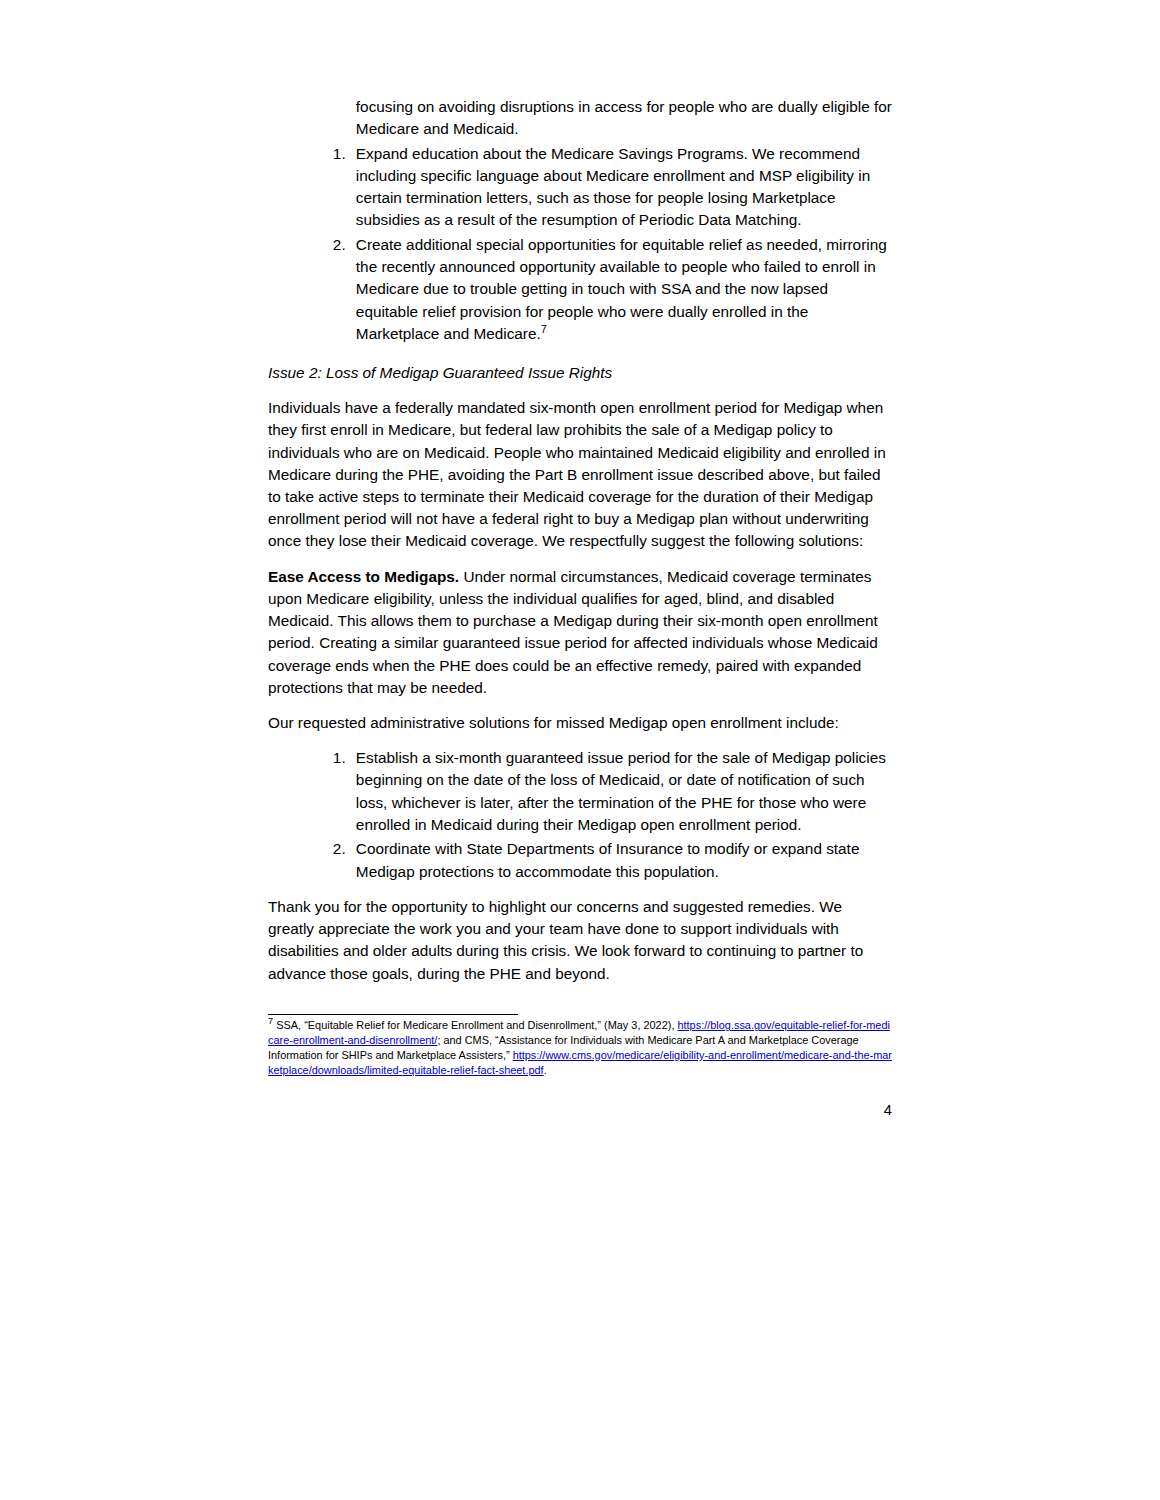focusing on avoiding disruptions in access for people who are dually eligible for Medicare and Medicaid.
Expand education about the Medicare Savings Programs. We recommend including specific language about Medicare enrollment and MSP eligibility in certain termination letters, such as those for people losing Marketplace subsidies as a result of the resumption of Periodic Data Matching.
Create additional special opportunities for equitable relief as needed, mirroring the recently announced opportunity available to people who failed to enroll in Medicare due to trouble getting in touch with SSA and the now lapsed equitable relief provision for people who were dually enrolled in the Marketplace and Medicare.7
Issue 2: Loss of Medigap Guaranteed Issue Rights
Individuals have a federally mandated six-month open enrollment period for Medigap when they first enroll in Medicare, but federal law prohibits the sale of a Medigap policy to individuals who are on Medicaid. People who maintained Medicaid eligibility and enrolled in Medicare during the PHE, avoiding the Part B enrollment issue described above, but failed to take active steps to terminate their Medicaid coverage for the duration of their Medigap enrollment period will not have a federal right to buy a Medigap plan without underwriting once they lose their Medicaid coverage. We respectfully suggest the following solutions:
Ease Access to Medigaps. Under normal circumstances, Medicaid coverage terminates upon Medicare eligibility, unless the individual qualifies for aged, blind, and disabled Medicaid. This allows them to purchase a Medigap during their six-month open enrollment period. Creating a similar guaranteed issue period for affected individuals whose Medicaid coverage ends when the PHE does could be an effective remedy, paired with expanded protections that may be needed.
Our requested administrative solutions for missed Medigap open enrollment include:
Establish a six-month guaranteed issue period for the sale of Medigap policies beginning on the date of the loss of Medicaid, or date of notification of such loss, whichever is later, after the termination of the PHE for those who were enrolled in Medicaid during their Medigap open enrollment period.
Coordinate with State Departments of Insurance to modify or expand state Medigap protections to accommodate this population.
Thank you for the opportunity to highlight our concerns and suggested remedies. We greatly appreciate the work you and your team have done to support individuals with disabilities and older adults during this crisis. We look forward to continuing to partner to advance those goals, during the PHE and beyond.
7 SSA, “Equitable Relief for Medicare Enrollment and Disenrollment,” (May 3, 2022), https://blog.ssa.gov/equitable-relief-for-medicare-enrollment-and-disenrollment/; and CMS, “Assistance for Individuals with Medicare Part A and Marketplace Coverage Information for SHIPs and Marketplace Assisters,” https://www.cms.gov/medicare/eligibility-and-enrollment/medicare-and-the-marketplace/downloads/limited-equitable-relief-fact-sheet.pdf.
4